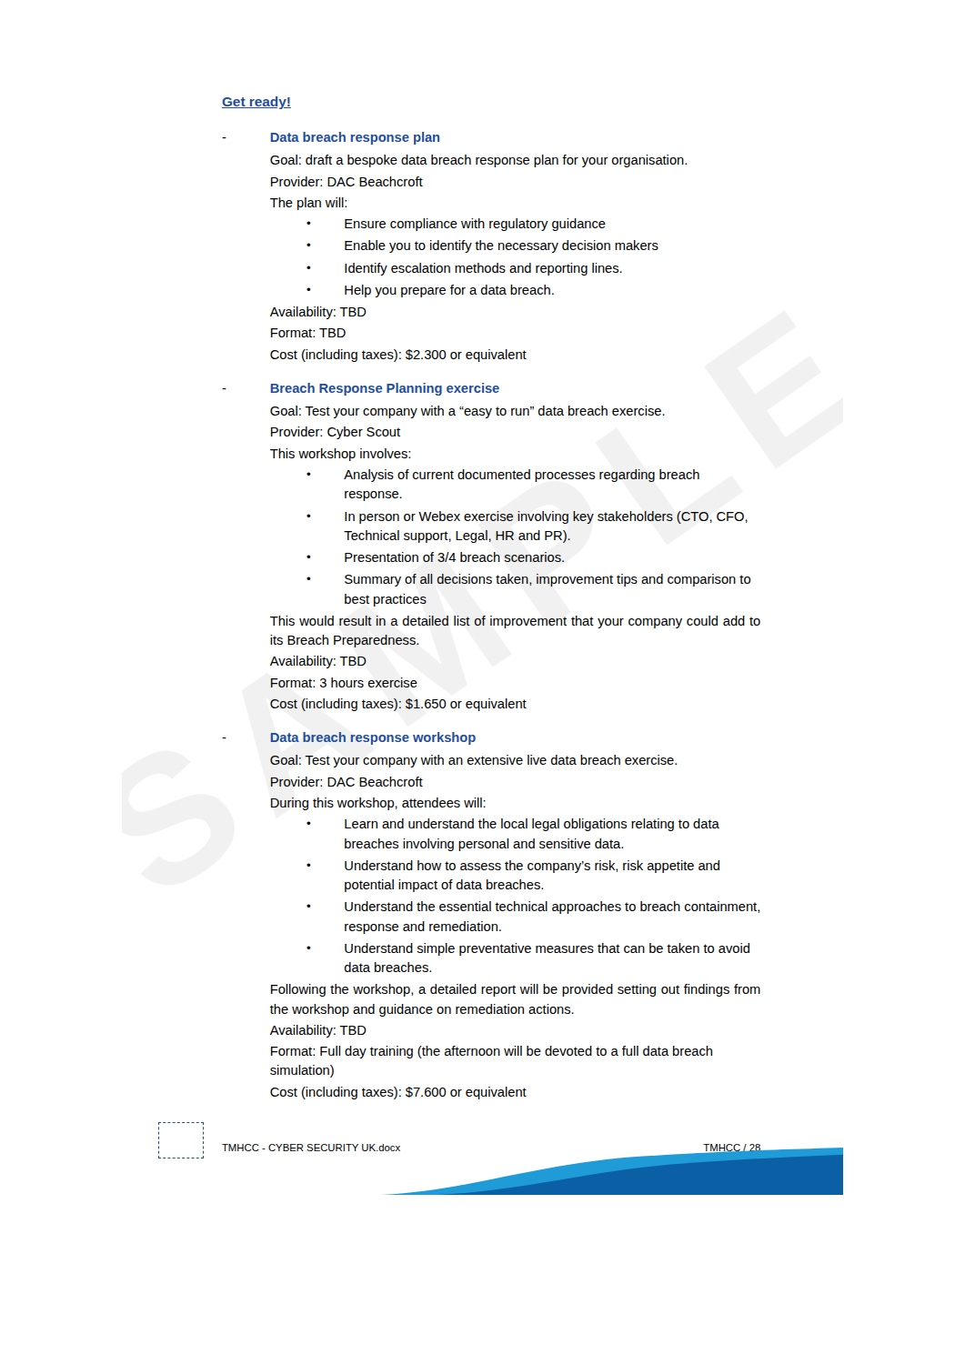SAMPLE
Get ready!
- Data breach response plan
Goal: draft a bespoke data breach response plan for your organisation.
Provider: DAC Beachcroft
The plan will:
Ensure compliance with regulatory guidance
Enable you to identify the necessary decision makers
Identify escalation methods and reporting lines.
Help you prepare for a data breach.
Availability: TBD
Format: TBD
Cost (including taxes): $2.300 or equivalent
- Breach Response Planning exercise
Goal: Test your company with a “easy to run” data breach exercise.
Provider: Cyber Scout
This workshop involves:
Analysis of current documented processes regarding breach response.
In person or Webex exercise involving key stakeholders (CTO, CFO, Technical support, Legal, HR and PR).
Presentation of 3/4 breach scenarios.
Summary of all decisions taken, improvement tips and comparison to best practices
This would result in a detailed list of improvement that your company could add to its Breach Preparedness.
Availability: TBD
Format: 3 hours exercise
Cost (including taxes): $1.650 or equivalent
- Data breach response workshop
Goal: Test your company with an extensive live data breach exercise.
Provider: DAC Beachcroft
During this workshop, attendees will:
Learn and understand the local legal obligations relating to data breaches involving personal and sensitive data.
Understand how to assess the company’s risk, risk appetite and potential impact of data breaches.
Understand the essential technical approaches to breach containment, response and remediation.
Understand simple preventative measures that can be taken to avoid data breaches.
Following the workshop, a detailed report will be provided setting out findings from the workshop and guidance on remediation actions.
Availability: TBD
Format: Full day training (the afternoon will be devoted to a full data breach simulation)
Cost (including taxes): $7.600 or equivalent
TMHCC - CYBER SECURITY UK.docx
TMHCC / 28